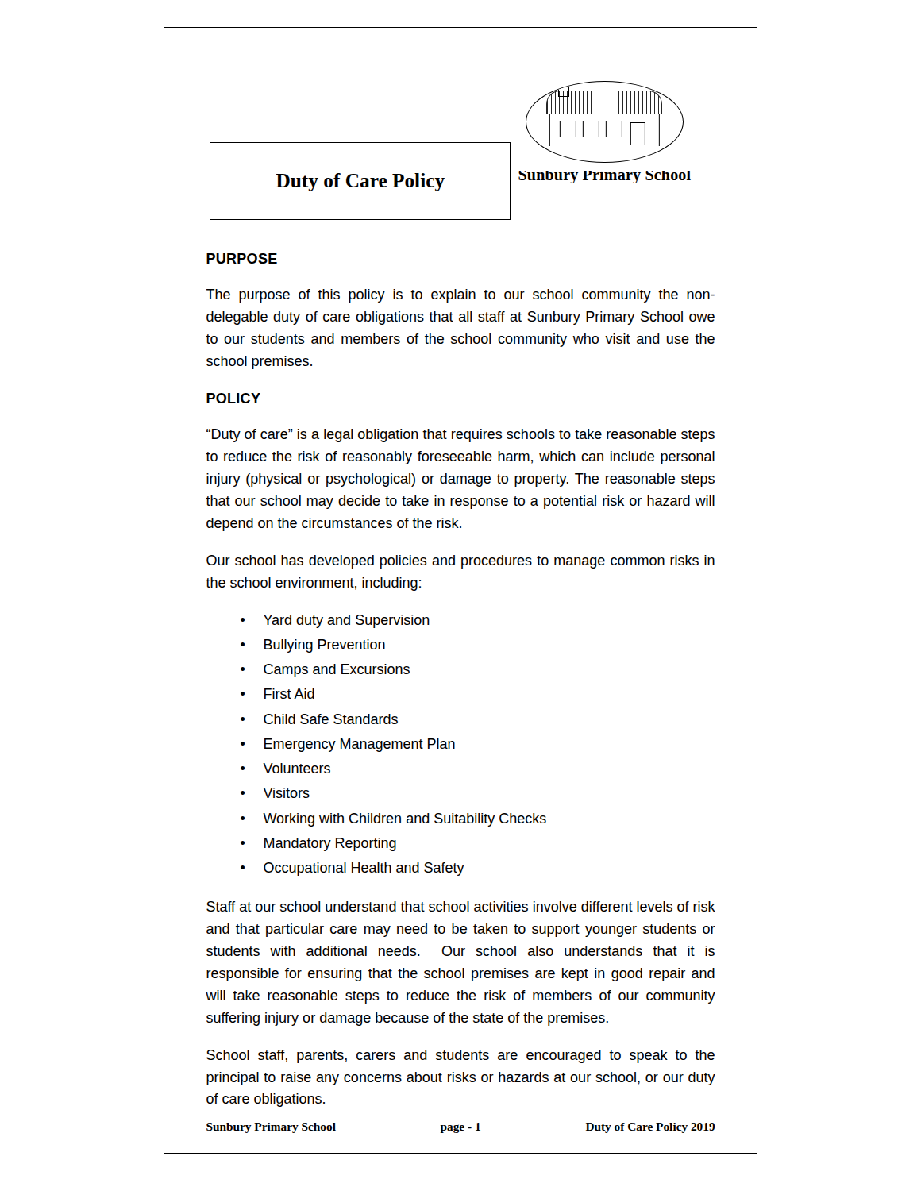Sunbury Primary School
Duty of Care Policy
PURPOSE
The purpose of this policy is to explain to our school community the non-delegable duty of care obligations that all staff at Sunbury Primary School owe to our students and members of the school community who visit and use the school premises.
POLICY
“Duty of care” is a legal obligation that requires schools to take reasonable steps to reduce the risk of reasonably foreseeable harm, which can include personal injury (physical or psychological) or damage to property. The reasonable steps that our school may decide to take in response to a potential risk or hazard will depend on the circumstances of the risk.
Our school has developed policies and procedures to manage common risks in the school environment, including:
Yard duty and Supervision
Bullying Prevention
Camps and Excursions
First Aid
Child Safe Standards
Emergency Management Plan
Volunteers
Visitors
Working with Children and Suitability Checks
Mandatory Reporting
Occupational Health and Safety
Staff at our school understand that school activities involve different levels of risk and that particular care may need to be taken to support younger students or students with additional needs. Our school also understands that it is responsible for ensuring that the school premises are kept in good repair and will take reasonable steps to reduce the risk of members of our community suffering injury or damage because of the state of the premises.
School staff, parents, carers and students are encouraged to speak to the principal to raise any concerns about risks or hazards at our school, or our duty of care obligations.
Sunbury Primary School
page - 1
Duty of Care Policy 2019